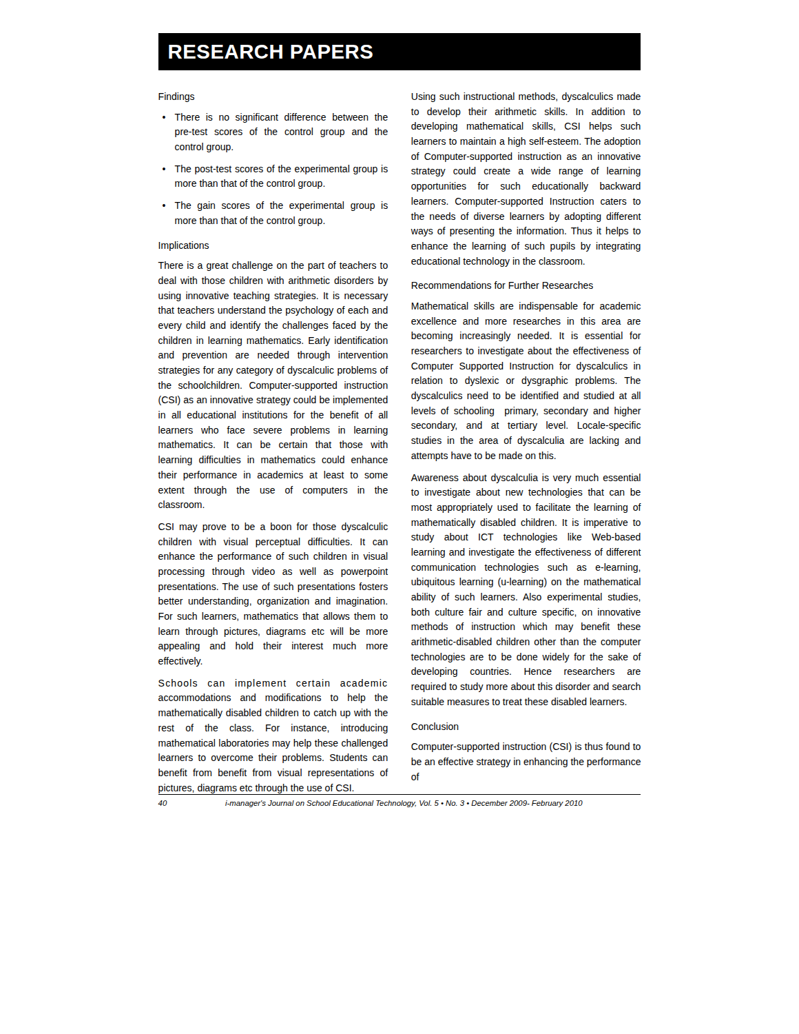RESEARCH PAPERS
Findings
There is no significant difference between the pre-test scores of the control group and the control group.
The post-test scores of the experimental group is more than that of the control group.
The gain scores of the experimental group is more than that of the control group.
Implications
There is a great challenge on the part of teachers to deal with those children with arithmetic disorders by using innovative teaching strategies. It is necessary that teachers understand the psychology of each and every child and identify the challenges faced by the children in learning mathematics. Early identification and prevention are needed through intervention strategies for any category of dyscalculic problems of the schoolchildren. Computer-supported instruction (CSI) as an innovative strategy could be implemented in all educational institutions for the benefit of all learners who face severe problems in learning mathematics. It can be certain that those with learning difficulties in mathematics could enhance their performance in academics at least to some extent through the use of computers in the classroom.
CSI may prove to be a boon for those dyscalculic children with visual perceptual difficulties. It can enhance the performance of such children in visual processing through video as well as powerpoint presentations. The use of such presentations fosters better understanding, organization and imagination. For such learners, mathematics that allows them to learn through pictures, diagrams etc will be more appealing and hold their interest much more effectively.
Schools can implement certain academic accommodations and modifications to help the mathematically disabled children to catch up with the rest of the class. For instance, introducing mathematical laboratories may help these challenged learners to overcome their problems. Students can benefit from benefit from visual representations of pictures, diagrams etc through the use of CSI.
Using such instructional methods, dyscalculics made to develop their arithmetic skills. In addition to developing mathematical skills, CSI helps such learners to maintain a high self-esteem. The adoption of Computer-supported instruction as an innovative strategy could create a wide range of learning opportunities for such educationally backward learners. Computer-supported Instruction caters to the needs of diverse learners by adopting different ways of presenting the information. Thus it helps to enhance the learning of such pupils by integrating educational technology in the classroom.
Recommendations for Further Researches
Mathematical skills are indispensable for academic excellence and more researches in this area are becoming increasingly needed. It is essential for researchers to investigate about the effectiveness of Computer Supported Instruction for dyscalculics in relation to dyslexic or dysgraphic problems. The dyscalculics need to be identified and studied at all levels of schooling primary, secondary and higher secondary, and at tertiary level. Locale-specific studies in the area of dyscalculia are lacking and attempts have to be made on this.
Awareness about dyscalculia is very much essential to investigate about new technologies that can be most appropriately used to facilitate the learning of mathematically disabled children. It is imperative to study about ICT technologies like Web-based learning and investigate the effectiveness of different communication technologies such as e-learning, ubiquitous learning (u-learning) on the mathematical ability of such learners. Also experimental studies, both culture fair and culture specific, on innovative methods of instruction which may benefit these arithmetic-disabled children other than the computer technologies are to be done widely for the sake of developing countries. Hence researchers are required to study more about this disorder and search suitable measures to treat these disabled learners.
Conclusion
Computer-supported instruction (CSI) is thus found to be an effective strategy in enhancing the performance of
40
i-manager's Journal on School Educational Technology, Vol. 5 • No. 3 • December 2009- February 2010